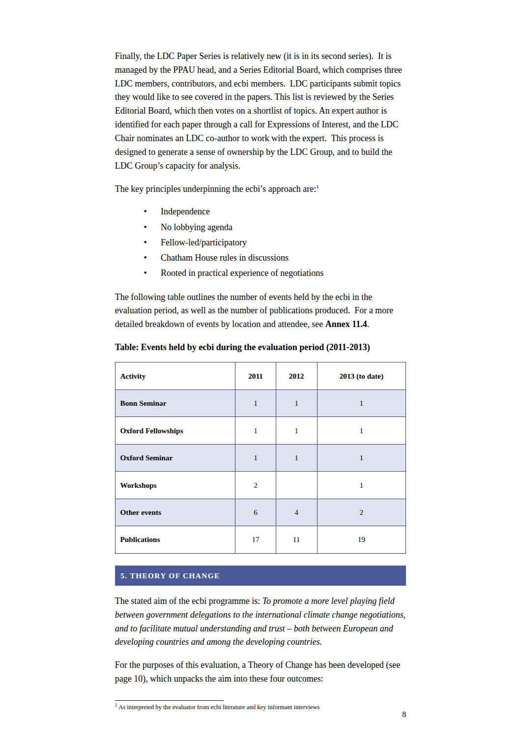Finally, the LDC Paper Series is relatively new (it is in its second series). It is managed by the PPAU head, and a Series Editorial Board, which comprises three LDC members, contributors, and ecbi members. LDC participants submit topics they would like to see covered in the papers. This list is reviewed by the Series Editorial Board, which then votes on a shortlist of topics. An expert author is identified for each paper through a call for Expressions of Interest, and the LDC Chair nominates an LDC co-author to work with the expert. This process is designed to generate a sense of ownership by the LDC Group, and to build the LDC Group’s capacity for analysis.
The key principles underpinning the ecbi’s approach are:1
Independence
No lobbying agenda
Fellow-led/participatory
Chatham House rules in discussions
Rooted in practical experience of negotiations
The following table outlines the number of events held by the ecbi in the evaluation period, as well as the number of publications produced. For a more detailed breakdown of events by location and attendee, see Annex 11.4.
Table: Events held by ecbi during the evaluation period (2011-2013)
| Activity | 2011 | 2012 | 2013 (to date) |
| --- | --- | --- | --- |
| Bonn Seminar | 1 | 1 | 1 |
| Oxford Fellowships | 1 | 1 | 1 |
| Oxford Seminar | 1 | 1 | 1 |
| Workshops | 2 | | 1 |
| Other events | 6 | 4 | 2 |
| Publications | 17 | 11 | 19 |
5. THEORY OF CHANGE
The stated aim of the ecbi programme is: To promote a more level playing field between government delegations to the international climate change negotiations, and to facilitate mutual understanding and trust – both between European and developing countries and among the developing countries.
For the purposes of this evaluation, a Theory of Change has been developed (see page 10), which unpacks the aim into these four outcomes:
1 As interpreted by the evaluator from ecbi literature and key informant interviews
8